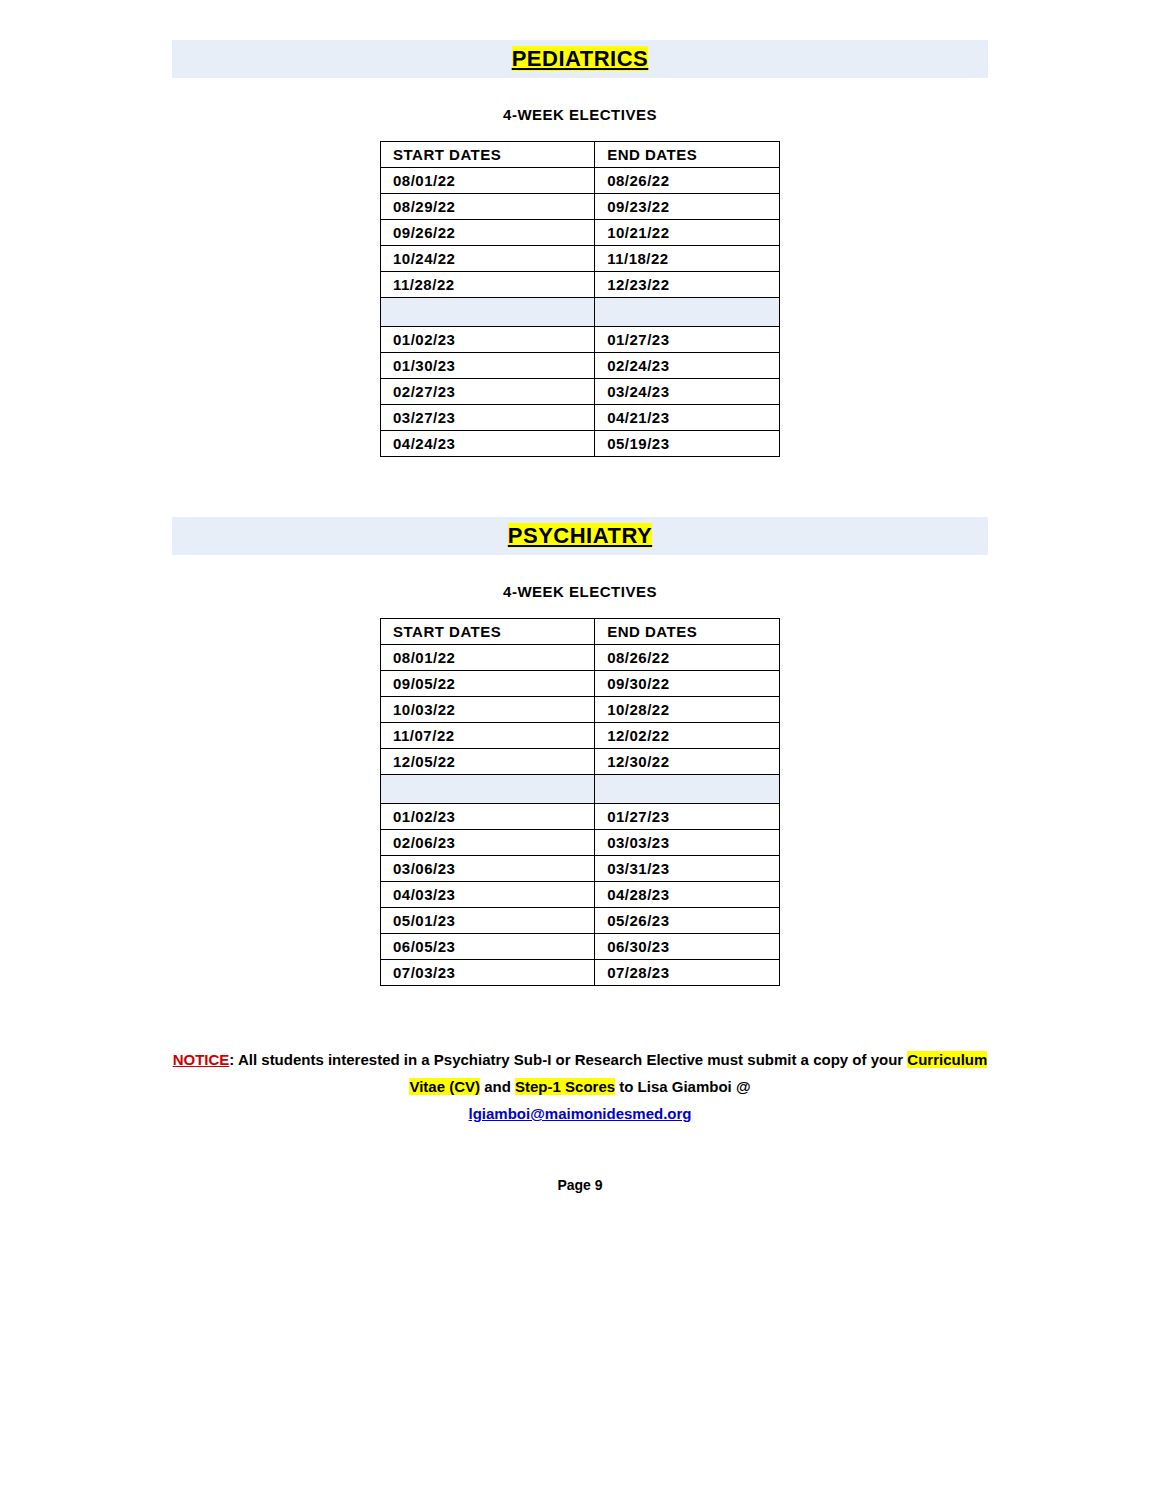PEDIATRICS
4-WEEK ELECTIVES
| START DATES | END DATES |
| --- | --- |
| 08/01/22 | 08/26/22 |
| 08/29/22 | 09/23/22 |
| 09/26/22 | 10/21/22 |
| 10/24/22 | 11/18/22 |
| 11/28/22 | 12/23/22 |
| 01/02/23 | 01/27/23 |
| 01/30/23 | 02/24/23 |
| 02/27/23 | 03/24/23 |
| 03/27/23 | 04/21/23 |
| 04/24/23 | 05/19/23 |
PSYCHIATRY
4-WEEK ELECTIVES
| START DATES | END DATES |
| --- | --- |
| 08/01/22 | 08/26/22 |
| 09/05/22 | 09/30/22 |
| 10/03/22 | 10/28/22 |
| 11/07/22 | 12/02/22 |
| 12/05/22 | 12/30/22 |
| 01/02/23 | 01/27/23 |
| 02/06/23 | 03/03/23 |
| 03/06/23 | 03/31/23 |
| 04/03/23 | 04/28/23 |
| 05/01/23 | 05/26/23 |
| 06/05/23 | 06/30/23 |
| 07/03/23 | 07/28/23 |
NOTICE: All students interested in a Psychiatry Sub-I or Research Elective must submit a copy of your Curriculum Vitae (CV) and Step-1 Scores to Lisa Giamboi @
lgiamboi@maimonidesmed.org
Page 9